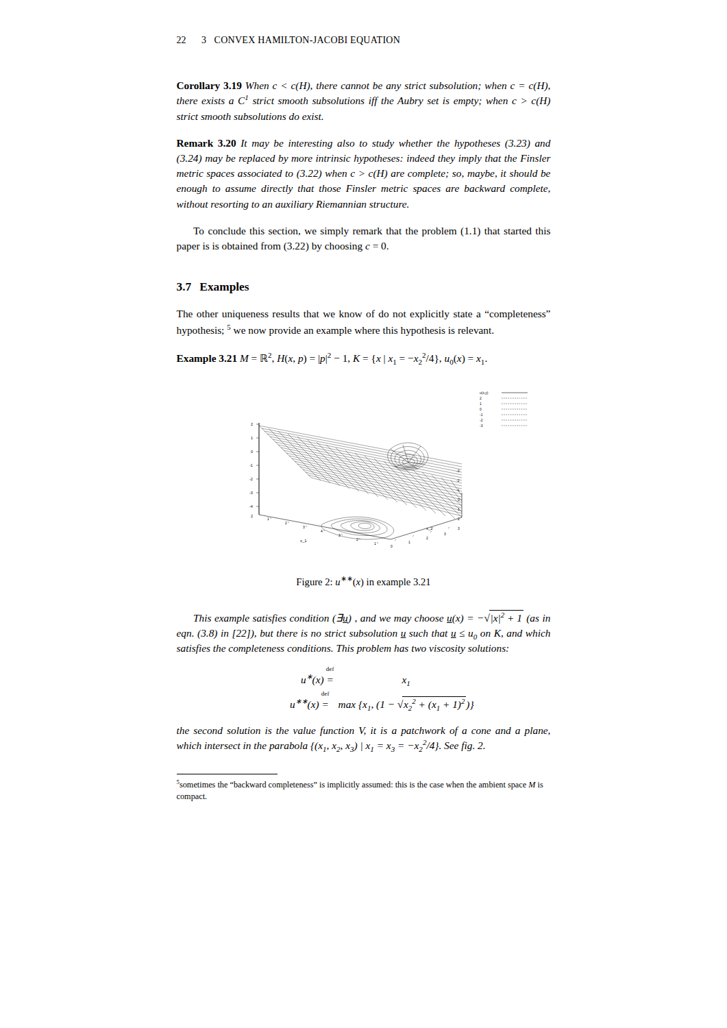22 3 CONVEX HAMILTON-JACOBI EQUATION
Corollary 3.19 When c < c(H), there cannot be any strict subsolution; when c = c(H), there exists a C1 strict smooth subsolutions iff the Aubry set is empty; when c > c(H) strict smooth subsolutions do exist.
Remark 3.20 It may be interesting also to study whether the hypotheses (3.23) and (3.24) may be replaced by more intrinsic hypotheses: indeed they imply that the Finsler metric spaces associated to (3.22) when c > c(H) are complete; so, maybe, it should be enough to assume directly that those Finsler metric spaces are backward complete, without resorting to an auxiliary Riemannian structure.
To conclude this section, we simply remark that the problem (1.1) that started this paper is is obtained from (3.22) by choosing c = 0.
3.7 Examples
The other uniqueness results that we know of do not explicitly state a “completeness” hypothesis; 5 we now provide an example where this hypothesis is relevant.
Example 3.21 M = ℝ2, H(x, p) = |p|2 − 1, K = {x | x1 = −x22/4}, u0(x) = x1.
u(x,y) 2 1 0 -1 -2 -3 2 1 0 -1 -2 -3 -4 2 1 2 3 4 3 2 1 0 1 2 3 3 2 1 0 -1 -2 -3 x_1 x_2
Figure 2: u∗∗(x) in example 3.21
This example satisfies condition (∃u) , and we may choose u(x) = −√|x|2 + 1 (as in eqn. (3.8) in [22]), but there is no strict subsolution u such that u ≤ u0 on K, and which satisfies the completeness conditions. This problem has two viscosity solutions:
u∗(x) def= x1
u∗∗(x) def= max {x1, (1 − √x22 + (x1 + 1)2)}
the second solution is the value function V, it is a patchwork of a cone and a plane, which intersect in the parabola {(x1, x2, x3) | x1 = x3 = −x22/4}. See fig. 2.
5sometimes the “backward completeness” is implicitly assumed: this is the case when the ambient space M is compact.